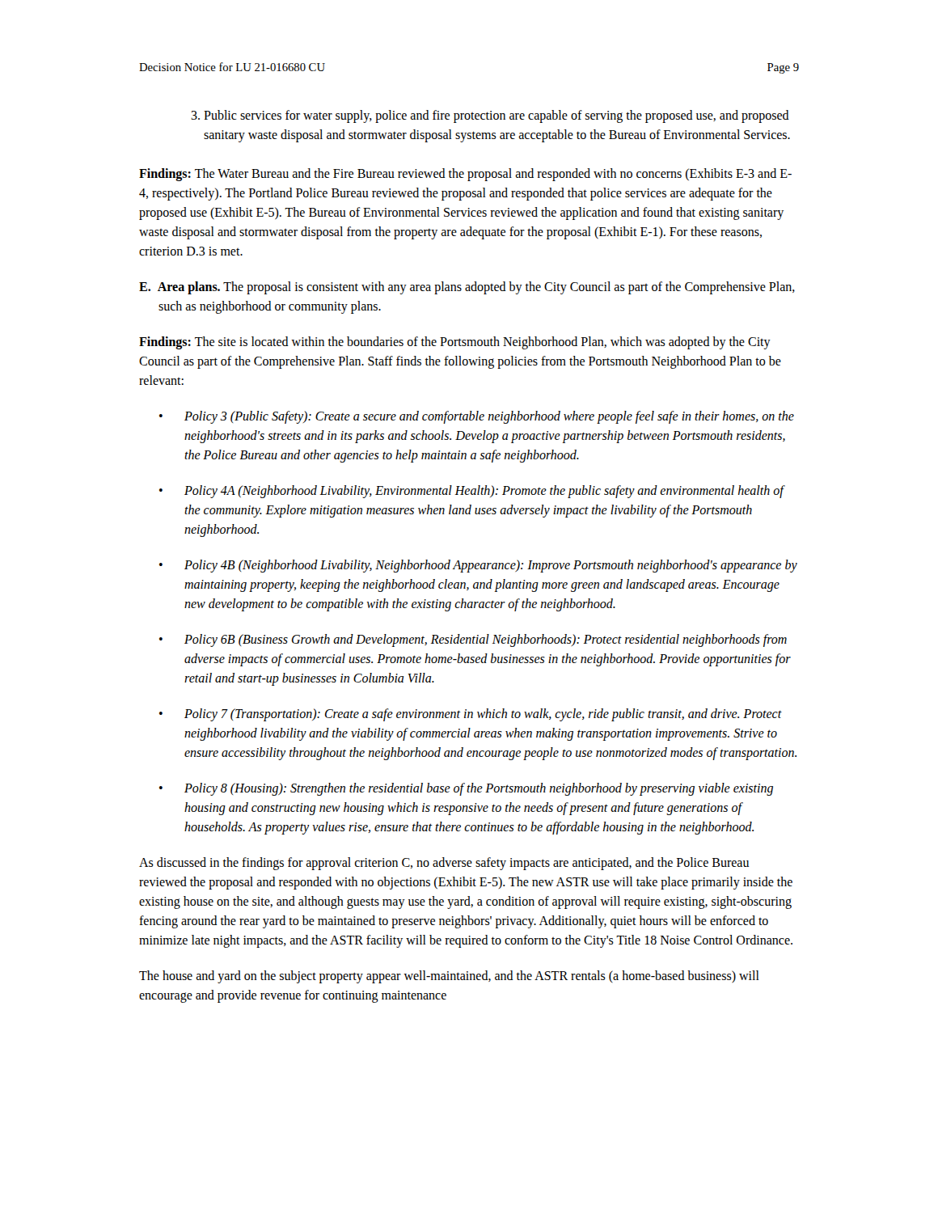Decision Notice for LU 21-016680 CU Page 9
Public services for water supply, police and fire protection are capable of serving the proposed use, and proposed sanitary waste disposal and stormwater disposal systems are acceptable to the Bureau of Environmental Services.
Findings: The Water Bureau and the Fire Bureau reviewed the proposal and responded with no concerns (Exhibits E-3 and E-4, respectively). The Portland Police Bureau reviewed the proposal and responded that police services are adequate for the proposed use (Exhibit E-5). The Bureau of Environmental Services reviewed the application and found that existing sanitary waste disposal and stormwater disposal from the property are adequate for the proposal (Exhibit E-1). For these reasons, criterion D.3 is met.
E. Area plans. The proposal is consistent with any area plans adopted by the City Council as part of the Comprehensive Plan, such as neighborhood or community plans.
Findings: The site is located within the boundaries of the Portsmouth Neighborhood Plan, which was adopted by the City Council as part of the Comprehensive Plan. Staff finds the following policies from the Portsmouth Neighborhood Plan to be relevant:
Policy 3 (Public Safety): Create a secure and comfortable neighborhood where people feel safe in their homes, on the neighborhood's streets and in its parks and schools. Develop a proactive partnership between Portsmouth residents, the Police Bureau and other agencies to help maintain a safe neighborhood.
Policy 4A (Neighborhood Livability, Environmental Health): Promote the public safety and environmental health of the community. Explore mitigation measures when land uses adversely impact the livability of the Portsmouth neighborhood.
Policy 4B (Neighborhood Livability, Neighborhood Appearance): Improve Portsmouth neighborhood's appearance by maintaining property, keeping the neighborhood clean, and planting more green and landscaped areas. Encourage new development to be compatible with the existing character of the neighborhood.
Policy 6B (Business Growth and Development, Residential Neighborhoods): Protect residential neighborhoods from adverse impacts of commercial uses. Promote home-based businesses in the neighborhood. Provide opportunities for retail and start-up businesses in Columbia Villa.
Policy 7 (Transportation): Create a safe environment in which to walk, cycle, ride public transit, and drive. Protect neighborhood livability and the viability of commercial areas when making transportation improvements. Strive to ensure accessibility throughout the neighborhood and encourage people to use nonmotorized modes of transportation.
Policy 8 (Housing): Strengthen the residential base of the Portsmouth neighborhood by preserving viable existing housing and constructing new housing which is responsive to the needs of present and future generations of households. As property values rise, ensure that there continues to be affordable housing in the neighborhood.
As discussed in the findings for approval criterion C, no adverse safety impacts are anticipated, and the Police Bureau reviewed the proposal and responded with no objections (Exhibit E-5). The new ASTR use will take place primarily inside the existing house on the site, and although guests may use the yard, a condition of approval will require existing, sight-obscuring fencing around the rear yard to be maintained to preserve neighbors' privacy. Additionally, quiet hours will be enforced to minimize late night impacts, and the ASTR facility will be required to conform to the City's Title 18 Noise Control Ordinance.
The house and yard on the subject property appear well-maintained, and the ASTR rentals (a home-based business) will encourage and provide revenue for continuing maintenance